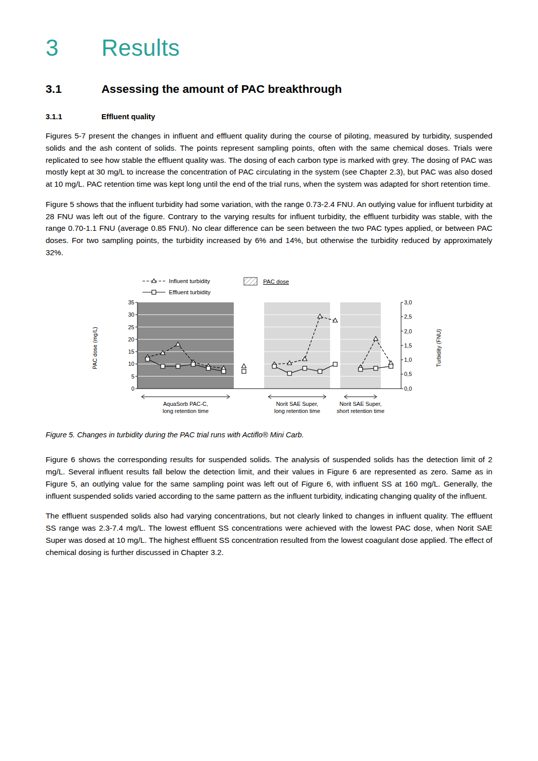3 Results
3.1 Assessing the amount of PAC breakthrough
3.1.1 Effluent quality
Figures 5-7 present the changes in influent and effluent quality during the course of piloting, measured by turbidity, suspended solids and the ash content of solids. The points represent sampling points, often with the same chemical doses. Trials were replicated to see how stable the effluent quality was. The dosing of each carbon type is marked with grey. The dosing of PAC was mostly kept at 30 mg/L to increase the concentration of PAC circulating in the system (see Chapter 2.3), but PAC was also dosed at 10 mg/L. PAC retention time was kept long until the end of the trial runs, when the system was adapted for short retention time.
Figure 5 shows that the influent turbidity had some variation, with the range 0.73-2.4 FNU. An outlying value for influent turbidity at 28 FNU was left out of the figure. Contrary to the varying results for influent turbidity, the effluent turbidity was stable, with the range 0.70-1.1 FNU (average 0.85 FNU). No clear difference can be seen between the two PAC types applied, or between PAC doses. For two sampling points, the turbidity increased by 6% and 14%, but otherwise the turbidity reduced by approximately 32%.
Influent turbidity Effluent turbidity PAC dose 35 30 25 20 15 10 5 0 3,0 2,5 2,0 1,5 1,0 0,5 0,0 PAC dose (mg/L) Turbidity (FNU) AquaSorb PAC-C, long retention time Norit SAE Super, long retention time Norit SAE Super, short retention time
Figure 5. Changes in turbidity during the PAC trial runs with Actiflo® Mini Carb.
Figure 6 shows the corresponding results for suspended solids. The analysis of suspended solids has the detection limit of 2 mg/L. Several influent results fall below the detection limit, and their values in Figure 6 are represented as zero. Same as in Figure 5, an outlying value for the same sampling point was left out of Figure 6, with influent SS at 160 mg/L. Generally, the influent suspended solids varied according to the same pattern as the influent turbidity, indicating changing quality of the influent.
The effluent suspended solids also had varying concentrations, but not clearly linked to changes in influent quality. The effluent SS range was 2.3-7.4 mg/L. The lowest effluent SS concentrations were achieved with the lowest PAC dose, when Norit SAE Super was dosed at 10 mg/L. The highest effluent SS concentration resulted from the lowest coagulant dose applied. The effect of chemical dosing is further discussed in Chapter 3.2.